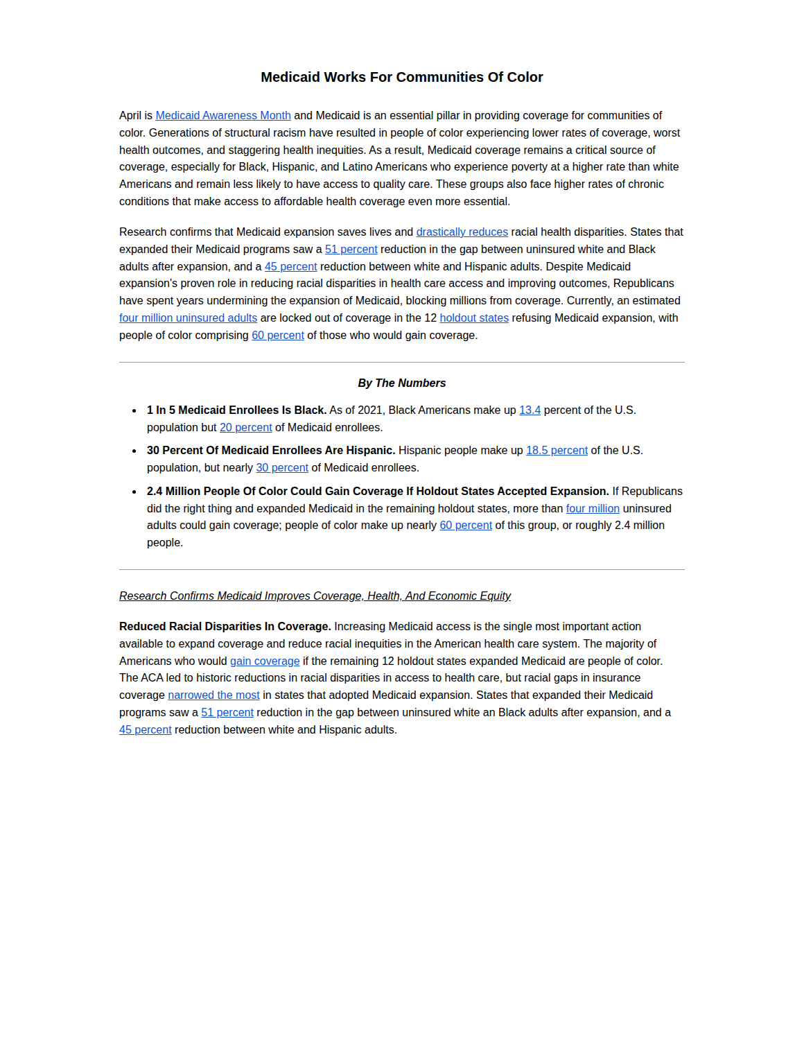Medicaid Works For Communities Of Color
April is Medicaid Awareness Month and Medicaid is an essential pillar in providing coverage for communities of color. Generations of structural racism have resulted in people of color experiencing lower rates of coverage, worst health outcomes, and staggering health inequities. As a result, Medicaid coverage remains a critical source of coverage, especially for Black, Hispanic, and Latino Americans who experience poverty at a higher rate than white Americans and remain less likely to have access to quality care. These groups also face higher rates of chronic conditions that make access to affordable health coverage even more essential.
Research confirms that Medicaid expansion saves lives and drastically reduces racial health disparities. States that expanded their Medicaid programs saw a 51 percent reduction in the gap between uninsured white and Black adults after expansion, and a 45 percent reduction between white and Hispanic adults. Despite Medicaid expansion's proven role in reducing racial disparities in health care access and improving outcomes, Republicans have spent years undermining the expansion of Medicaid, blocking millions from coverage. Currently, an estimated four million uninsured adults are locked out of coverage in the 12 holdout states refusing Medicaid expansion, with people of color comprising 60 percent of those who would gain coverage.
By The Numbers
1 In 5 Medicaid Enrollees Is Black. As of 2021, Black Americans make up 13.4 percent of the U.S. population but 20 percent of Medicaid enrollees.
30 Percent Of Medicaid Enrollees Are Hispanic. Hispanic people make up 18.5 percent of the U.S. population, but nearly 30 percent of Medicaid enrollees.
2.4 Million People Of Color Could Gain Coverage If Holdout States Accepted Expansion. If Republicans did the right thing and expanded Medicaid in the remaining holdout states, more than four million uninsured adults could gain coverage; people of color make up nearly 60 percent of this group, or roughly 2.4 million people.
Research Confirms Medicaid Improves Coverage, Health, And Economic Equity
Reduced Racial Disparities In Coverage. Increasing Medicaid access is the single most important action available to expand coverage and reduce racial inequities in the American health care system. The majority of Americans who would gain coverage if the remaining 12 holdout states expanded Medicaid are people of color. The ACA led to historic reductions in racial disparities in access to health care, but racial gaps in insurance coverage narrowed the most in states that adopted Medicaid expansion. States that expanded their Medicaid programs saw a 51 percent reduction in the gap between uninsured white an Black adults after expansion, and a 45 percent reduction between white and Hispanic adults.